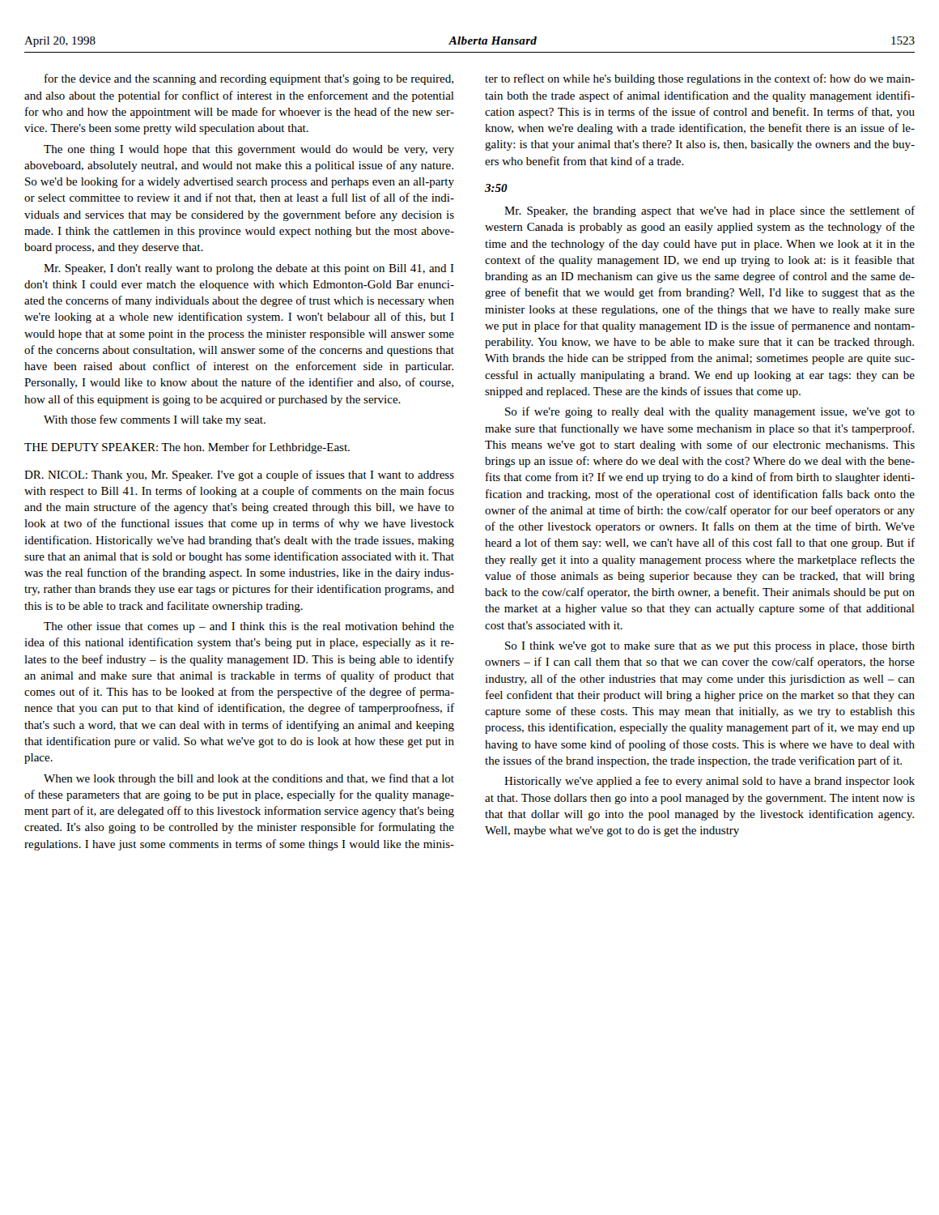April 20, 1998 Alberta Hansard 1523
for the device and the scanning and recording equipment that's going to be required, and also about the potential for conflict of interest in the enforcement and the potential for who and how the appointment will be made for whoever is the head of the new service. There's been some pretty wild speculation about that.
The one thing I would hope that this government would do would be very, very aboveboard, absolutely neutral, and would not make this a political issue of any nature. So we'd be looking for a widely advertised search process and perhaps even an all-party or select committee to review it and if not that, then at least a full list of all of the individuals and services that may be considered by the government before any decision is made. I think the cattlemen in this province would expect nothing but the most aboveboard process, and they deserve that.
Mr. Speaker, I don't really want to prolong the debate at this point on Bill 41, and I don't think I could ever match the eloquence with which Edmonton-Gold Bar enunciated the concerns of many individuals about the degree of trust which is necessary when we're looking at a whole new identification system. I won't belabour all of this, but I would hope that at some point in the process the minister responsible will answer some of the concerns about consultation, will answer some of the concerns and questions that have been raised about conflict of interest on the enforcement side in particular. Personally, I would like to know about the nature of the identifier and also, of course, how all of this equipment is going to be acquired or purchased by the service.
With those few comments I will take my seat.
THE DEPUTY SPEAKER: The hon. Member for Lethbridge-East.
DR. NICOL: Thank you, Mr. Speaker. I've got a couple of issues that I want to address with respect to Bill 41. In terms of looking at a couple of comments on the main focus and the main structure of the agency that's being created through this bill, we have to look at two of the functional issues that come up in terms of why we have livestock identification. Historically we've had branding that's dealt with the trade issues, making sure that an animal that is sold or bought has some identification associated with it. That was the real function of the branding aspect. In some industries, like in the dairy industry, rather than brands they use ear tags or pictures for their identification programs, and this is to be able to track and facilitate ownership trading.
The other issue that comes up – and I think this is the real motivation behind the idea of this national identification system that's being put in place, especially as it relates to the beef industry – is the quality management ID. This is being able to identify an animal and make sure that animal is trackable in terms of quality of product that comes out of it. This has to be looked at from the perspective of the degree of permanence that you can put to that kind of identification, the degree of tamperproofness, if that's such a word, that we can deal with in terms of identifying an animal and keeping that identification pure or valid. So what we've got to do is look at how these get put in place.
When we look through the bill and look at the conditions and that, we find that a lot of these parameters that are going to be put in place, especially for the quality management part of it, are delegated off to this livestock information service agency that's being created. It's also going to be controlled by the minister responsible for formulating the regulations. I have just some comments in terms of some things I would like the minister to reflect on while he's building those regulations in the context of: how do we maintain both the trade aspect of animal identification and the quality management identification aspect? This is in terms of the issue of control and benefit. In terms of that, you know, when we're dealing with a trade identification, the benefit there is an issue of legality: is that your animal that's there? It also is, then, basically the owners and the buyers who benefit from that kind of a trade.
3:50
Mr. Speaker, the branding aspect that we've had in place since the settlement of western Canada is probably as good an easily applied system as the technology of the time and the technology of the day could have put in place. When we look at it in the context of the quality management ID, we end up trying to look at: is it feasible that branding as an ID mechanism can give us the same degree of control and the same degree of benefit that we would get from branding? Well, I'd like to suggest that as the minister looks at these regulations, one of the things that we have to really make sure we put in place for that quality management ID is the issue of permanence and nontamperability. You know, we have to be able to make sure that it can be tracked through. With brands the hide can be stripped from the animal; sometimes people are quite successful in actually manipulating a brand. We end up looking at ear tags: they can be snipped and replaced. These are the kinds of issues that come up.
So if we're going to really deal with the quality management issue, we've got to make sure that functionally we have some mechanism in place so that it's tamperproof. This means we've got to start dealing with some of our electronic mechanisms. This brings up an issue of: where do we deal with the cost? Where do we deal with the benefits that come from it? If we end up trying to do a kind of from birth to slaughter identification and tracking, most of the operational cost of identification falls back onto the owner of the animal at time of birth: the cow/calf operator for our beef operators or any of the other livestock operators or owners. It falls on them at the time of birth. We've heard a lot of them say: well, we can't have all of this cost fall to that one group. But if they really get it into a quality management process where the marketplace reflects the value of those animals as being superior because they can be tracked, that will bring back to the cow/calf operator, the birth owner, a benefit. Their animals should be put on the market at a higher value so that they can actually capture some of that additional cost that's associated with it.
So I think we've got to make sure that as we put this process in place, those birth owners – if I can call them that so that we can cover the cow/calf operators, the horse industry, all of the other industries that may come under this jurisdiction as well – can feel confident that their product will bring a higher price on the market so that they can capture some of these costs. This may mean that initially, as we try to establish this process, this identification, especially the quality management part of it, we may end up having to have some kind of pooling of those costs. This is where we have to deal with the issues of the brand inspection, the trade inspection, the trade verification part of it.
Historically we've applied a fee to every animal sold to have a brand inspector look at that. Those dollars then go into a pool managed by the government. The intent now is that that dollar will go into the pool managed by the livestock identification agency. Well, maybe what we've got to do is get the industry